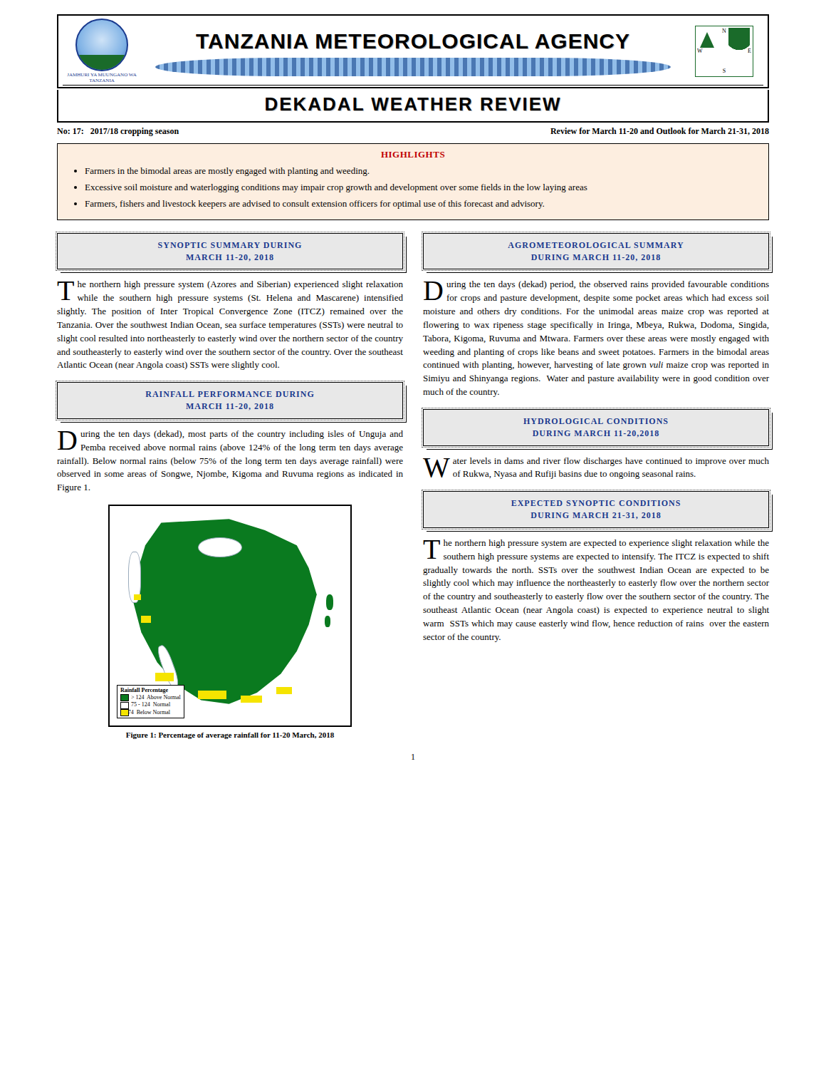JAMHURI YA MUUNGANO WA TANZANIA
TANZANIA METEOROLOGICAL AGENCY
N S E W
DEKADAL WEATHER REVIEW
No: 17: 2017/18 cropping season Review for March 11-20 and Outlook for March 21-31, 2018
HIGHLIGHTS
Farmers in the bimodal areas are mostly engaged with planting and weeding.
Excessive soil moisture and waterlogging conditions may impair crop growth and development over some fields in the low laying areas
Farmers, fishers and livestock keepers are advised to consult extension officers for optimal use of this forecast and advisory.
SYNOPTIC SUMMARY DURING
MARCH 11-20, 2018
The northern high pressure system (Azores and Siberian) experienced slight relaxation while the southern high pressure systems (St. Helena and Mascarene) intensified slightly. The position of Inter Tropical Convergence Zone (ITCZ) remained over the Tanzania. Over the southwest Indian Ocean, sea surface temperatures (SSTs) were neutral to slight cool resulted into northeasterly to easterly wind over the northern sector of the country and southeasterly to easterly wind over the southern sector of the country. Over the southeast Atlantic Ocean (near Angola coast) SSTs were slightly cool.
RAINFALL PERFORMANCE DURING
MARCH 11-20, 2018
During the ten days (dekad), most parts of the country including isles of Unguja and Pemba received above normal rains (above 124% of the long term ten days average rainfall). Below normal rains (below 75% of the long term ten days average rainfall) were observed in some areas of Songwe, Njombe, Kigoma and Ruvuma regions as indicated in Figure 1.
Rainfall Percentage
> 124 Above Normal
75 - 124 Normal
0 - 74 Below Normal
Figure 1: Percentage of average rainfall for 11-20 March, 2018
AGROMETEOROLOGICAL SUMMARY
DURING MARCH 11-20, 2018
During the ten days (dekad) period, the observed rains provided favourable conditions for crops and pasture development, despite some pocket areas which had excess soil moisture and others dry conditions. For the unimodal areas maize crop was reported at flowering to wax ripeness stage specifically in Iringa, Mbeya, Rukwa, Dodoma, Singida, Tabora, Kigoma, Ruvuma and Mtwara. Farmers over these areas were mostly engaged with weeding and planting of crops like beans and sweet potatoes. Farmers in the bimodal areas continued with planting, however, harvesting of late grown vuli maize crop was reported in Simiyu and Shinyanga regions. Water and pasture availability were in good condition over much of the country.
HYDROLOGICAL CONDITIONS
DURING MARCH 11-20,2018
Water levels in dams and river flow discharges have continued to improve over much of Rukwa, Nyasa and Rufiji basins due to ongoing seasonal rains.
EXPECTED SYNOPTIC CONDITIONS
DURING MARCH 21-31, 2018
The northern high pressure system are expected to experience slight relaxation while the southern high pressure systems are expected to intensify. The ITCZ is expected to shift gradually towards the north. SSTs over the southwest Indian Ocean are expected to be slightly cool which may influence the northeasterly to easterly flow over the northern sector of the country and southeasterly to easterly flow over the southern sector of the country. The southeast Atlantic Ocean (near Angola coast) is expected to experience neutral to slight warm SSTs which may cause easterly wind flow, hence reduction of rains over the eastern sector of the country.
1